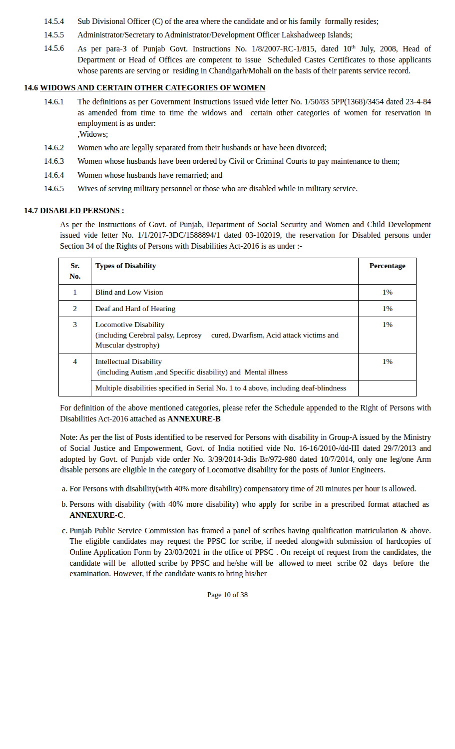14.5.4 Sub Divisional Officer (C) of the area where the candidate and or his family formally resides;
14.5.5 Administrator/Secretary to Administrator/Development Officer Lakshadweep Islands;
14.5.6 As per para-3 of Punjab Govt. Instructions No. 1/8/2007-RC-1/815, dated 10th July, 2008, Head of Department or Head of Offices are competent to issue Scheduled Castes Certificates to those applicants whose parents are serving or residing in Chandigarh/Mohali on the basis of their parents service record.
14.6
WIDOWS AND CERTAIN OTHER CATEGORIES OF WOMEN
14.6.1 The definitions as per Government Instructions issued vide letter No. 1/50/83 5PP(1368)/3454 dated 23-4-84 as amended from time to time the widows and certain other categories of women for reservation in employment is as under:
,Widows;
14.6.2 Women who are legally separated from their husbands or have been divorced;
14.6.3 Women whose husbands have been ordered by Civil or Criminal Courts to pay maintenance to them;
14.6.4 Women whose husbands have remarried; and
14.6.5 Wives of serving military personnel or those who are disabled while in military service.
14.7
DISABLED PERSONS :
As per the Instructions of Govt. of Punjab, Department of Social Security and Women and Child Development issued vide letter No. 1/1/2017-3DC/1588894/1 dated 03-102019, the reservation for Disabled persons under Section 34 of the Rights of Persons with Disabilities Act-2016 is as under :-
| Sr. No. | Types of Disability | Percentage |
| --- | --- | --- |
| 1 | Blind and Low Vision | 1% |
| 2 | Deaf and Hard of Hearing | 1% |
| 3 | Locomotive Disability (including Cerebral palsy, Leprosy cured, Dwarfism, Acid attack victims and Muscular dystrophy) | 1% |
| 4 | Intellectual Disability (including Autism ,and Specific disability) and Mental illness | 1% |
| Multiple disabilities specified in Serial No. 1 to 4 above, including deaf-blindness | |
For definition of the above mentioned categories, please refer the Schedule appended to the Right of Persons with Disabilities Act-2016 attached as ANNEXURE-B
Note: As per the list of Posts identified to be reserved for Persons with disability in Group-A issued by the Ministry of Social Justice and Empowerment, Govt. of India notified vide No. 16-16/2010-/dd-III dated 29/7/2013 and adopted by Govt. of Punjab vide order No. 3/39/2014-3dis Br/972-980 dated 10/7/2014, only one leg/one Arm disable persons are eligible in the category of Locomotive disability for the posts of Junior Engineers.
For Persons with disability(with 40% more disability) compensatory time of 20 minutes per hour is allowed.
Persons with disability (with 40% more disability) who apply for scribe in a prescribed format attached as ANNEXURE-C.
Punjab Public Service Commission has framed a panel of scribes having qualification matriculation & above. The eligible candidates may request the PPSC for scribe, if needed alongwith submission of hardcopies of Online Application Form by 23/03/2021 in the office of PPSC . On receipt of request from the candidates, the candidate will be allotted scribe by PPSC and he/she will be allowed to meet scribe 02 days before the examination. However, if the candidate wants to bring his/her
Page 10 of 38